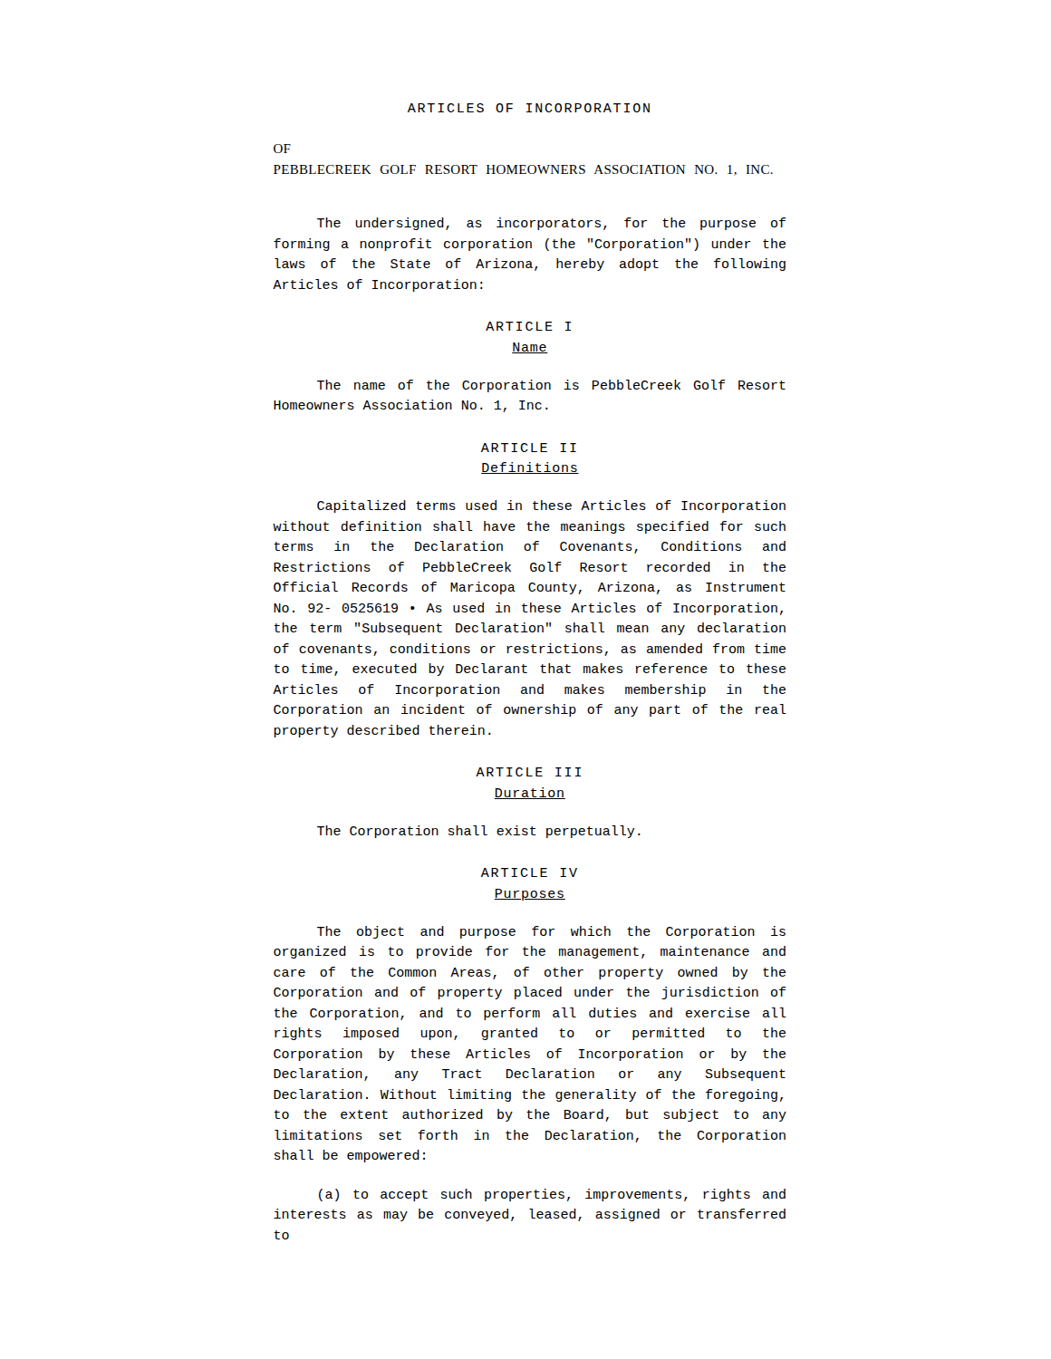ARTICLES OF INCORPORATION
OF
PEBBLECREEK GOLF RESORT HOMEOWNERS ASSOCIATION NO. 1, INC.
The undersigned, as incorporators, for the purpose of forming a nonprofit corporation (the "Corporation") under the laws of the State of Arizona, hereby adopt the following Articles of Incorporation:
ARTICLE I
Name
The name of the Corporation is PebbleCreek Golf Resort Homeowners Association No. 1, Inc.
ARTICLE II
Definitions
Capitalized terms used in these Articles of Incorporation without definition shall have the meanings specified for such terms in the Declaration of Covenants, Conditions and Restrictions of PebbleCreek Golf Resort recorded in the Official Records of Maricopa County, Arizona, as Instrument No. 92- 0525619 • As used in these Articles of Incorporation, the term "Subsequent Declaration" shall mean any declaration of covenants, conditions or restrictions, as amended from time to time, executed by Declarant that makes reference to these Articles of Incorporation and makes membership in the Corporation an incident of ownership of any part of the real property described therein.
ARTICLE III
Duration
The Corporation shall exist perpetually.
ARTICLE IV
Purposes
The object and purpose for which the Corporation is organized is to provide for the management, maintenance and care of the Common Areas, of other property owned by the Corporation and of property placed under the jurisdiction of the Corporation, and to perform all duties and exercise all rights imposed upon, granted to or permitted to the Corporation by these Articles of Incorporation or by the Declaration, any Tract Declaration or any Subsequent Declaration. Without limiting the generality of the foregoing, to the extent authorized by the Board, but subject to any limitations set forth in the Declaration, the Corporation shall be empowered:
(a) to accept such properties, improvements, rights and interests as may be conveyed, leased, assigned or transferred to